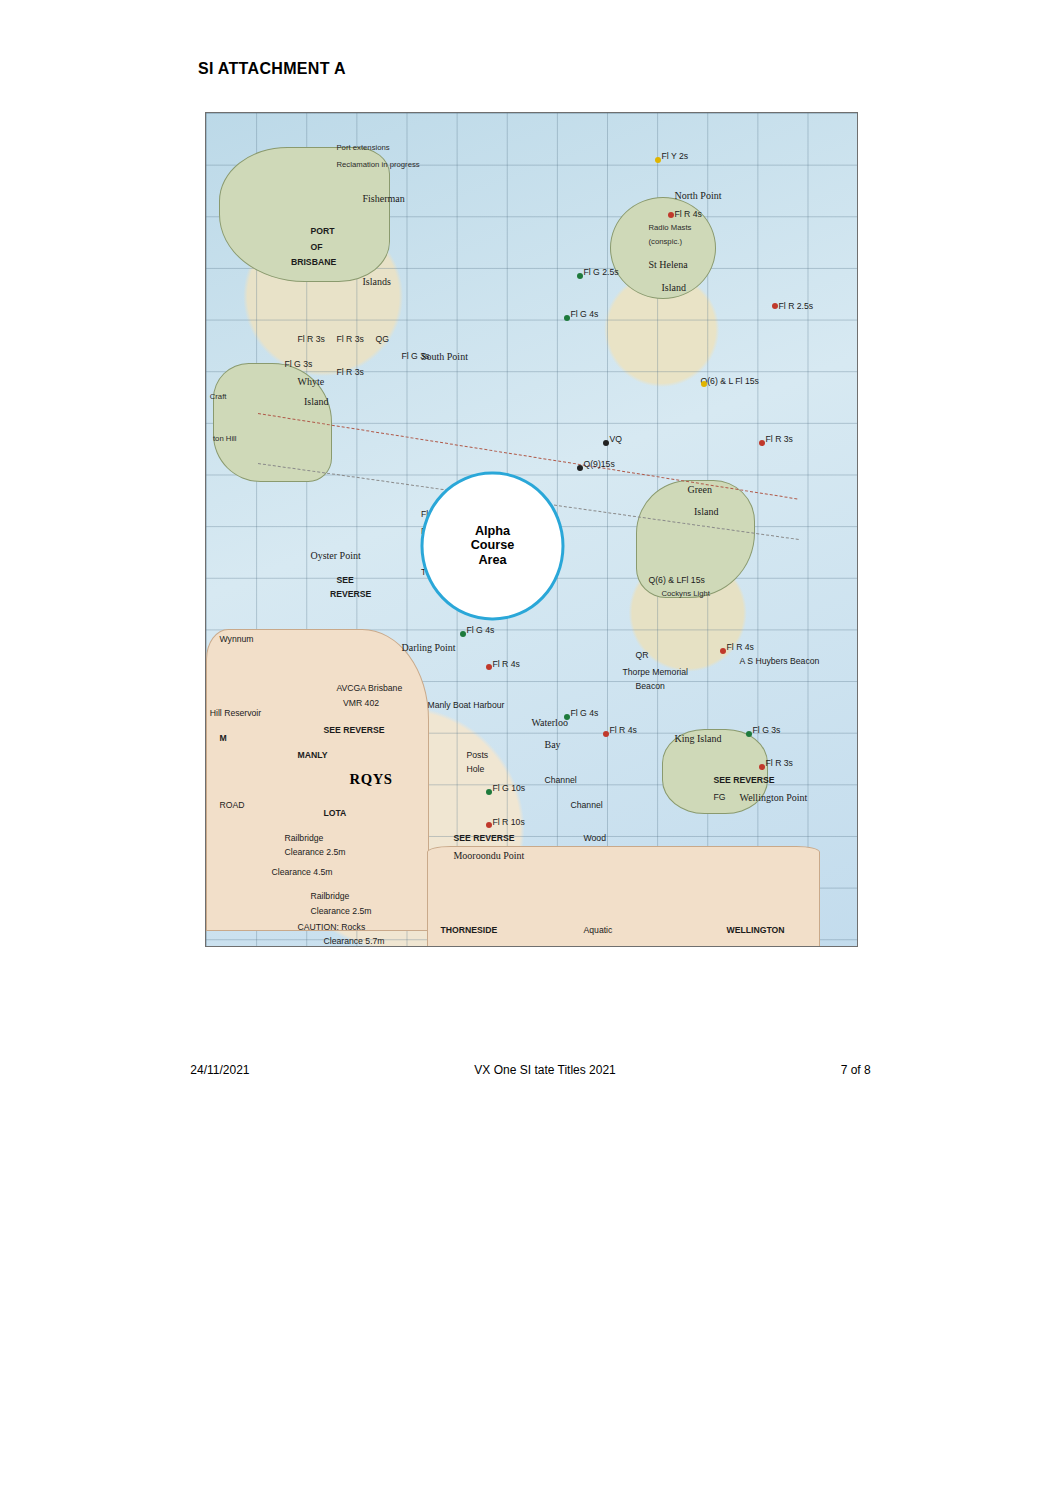SI ATTACHMENT A
Port extensions Reclamation in progress Fisherman PORT OF BRISBANE Islands North Point Radio Masts (conspic.) St Helena Island South Point Whyte Island ton Hill Craft Green Island Fl Y 2s D'Arcy Light VQ Q(9)15s Q(6) & L Fl 15s Fl R 3s Fl R 2.5s Fl R 4s Fl Y 2s Fl G 2.5s Fl G 4s Fl R 3s Fl R 3s QG Fl G 3s Fl G 3s Fl R 3s Oyster Point Turning Fork Shoal SEE REVERSE Q(6) & LFl 15s Cockyns Light Darling Point Fl G 4s Fl R 4s Fl R 4s A S Huybers Beacon QR Thorpe Memorial Beacon AVCGA Brisbane VMR 402 Manly Boat Harbour SEE REVERSE Waterloo Bay King Island Fl G 4s Fl R 4s Fl G 3s Fl R 3s SEE REVERSE FG Wellington Point M Hill Reservoir MANLY LOTA Posts Hole Fl G 10s Fl R 10s SEE REVERSE Mooroondu Point Channel Wood Channel Railbridge Clearance 2.5m Clearance 4.5m Railbridge Clearance 2.5m CAUTION: Rocks Clearance 5.7m THORNESIDE Aquatic WELLINGTON ROAD Wynnum
Alpha
Course
Area
RQYS
24/11/2021
VX One SI tate Titles 2021
7 of 8